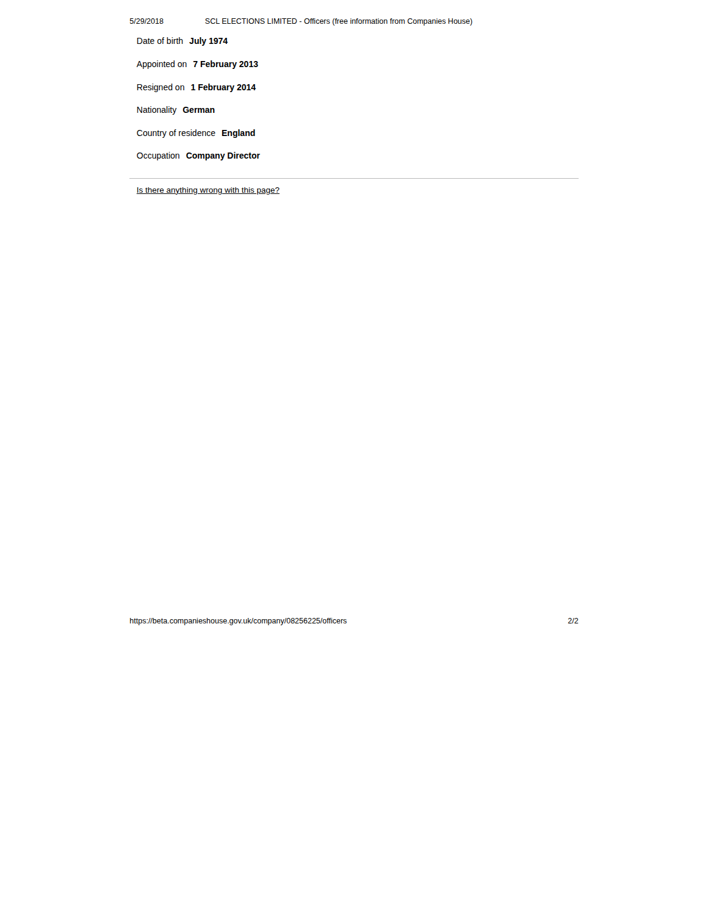5/29/2018
SCL ELECTIONS LIMITED - Officers (free information from Companies House)
Date of birth July 1974
Appointed on 7 February 2013
Resigned on 1 February 2014
Nationality German
Country of residence England
Occupation Company Director
Is there anything wrong with this page?
https://beta.companieshouse.gov.uk/company/08256225/officers
2/2